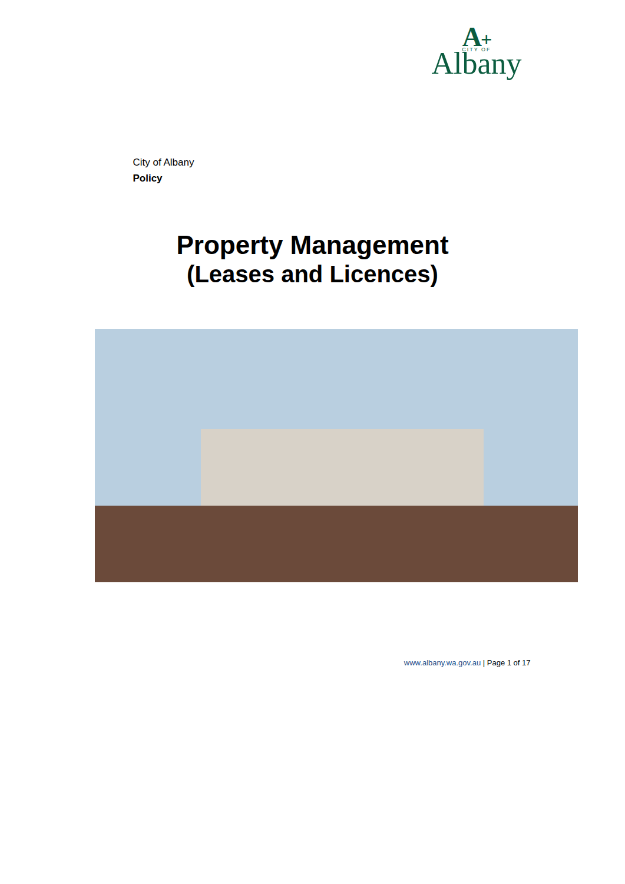A+
CITY OF
Albany
City of Albany
Policy
Property Management (Leases and Licences)
www.albany.wa.gov.au | Page 1 of 17